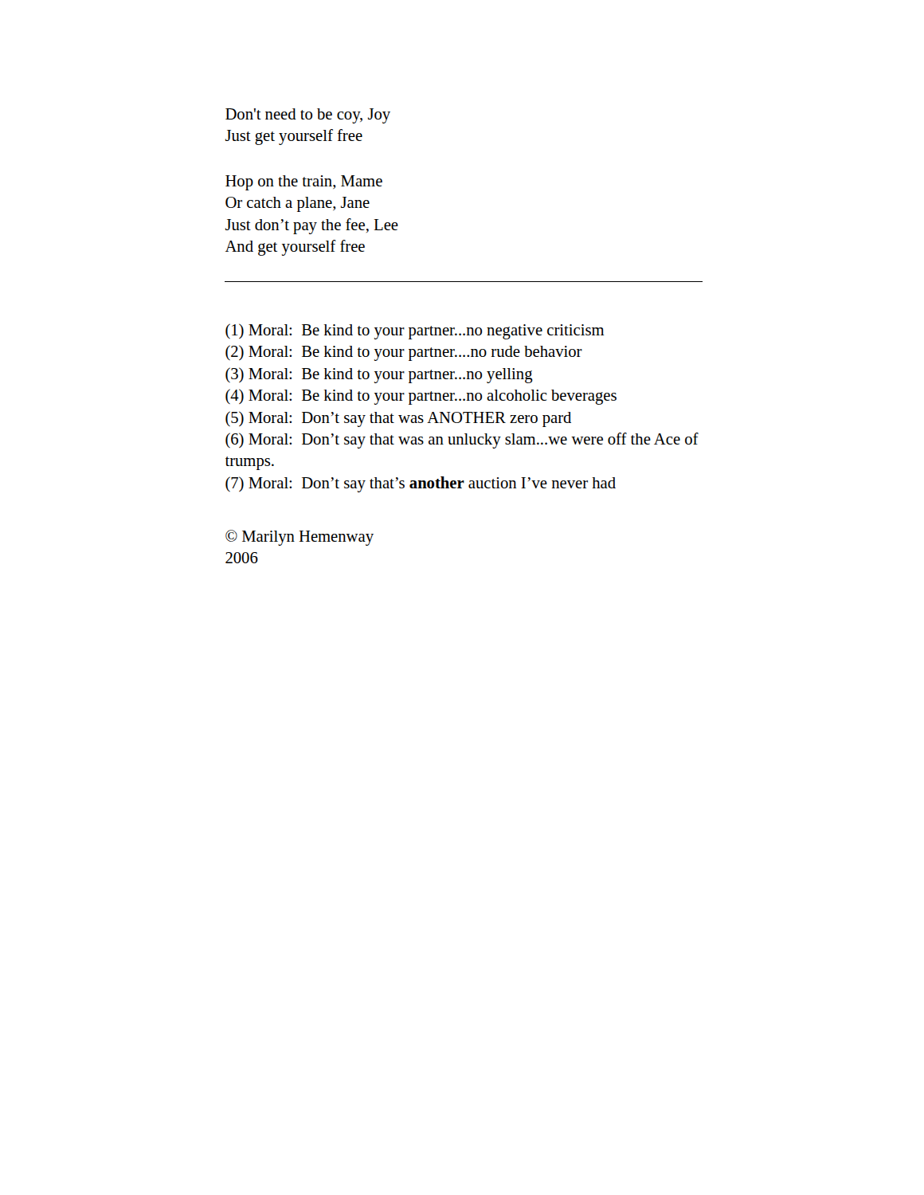Don't need to be coy, Joy
Just get yourself free
Hop on the train, Mame
Or catch a plane, Jane
Just don’t pay the fee, Lee
And get yourself free
(1) Moral: Be kind to your partner...no negative criticism
(2) Moral: Be kind to your partner....no rude behavior
(3) Moral: Be kind to your partner...no yelling
(4) Moral: Be kind to your partner...no alcoholic beverages
(5) Moral: Don’t say that was ANOTHER zero pard
(6) Moral: Don’t say that was an unlucky slam...we were off the Ace of trumps.
(7) Moral: Don’t say that’s another auction I’ve never had
© Marilyn Hemenway
2006